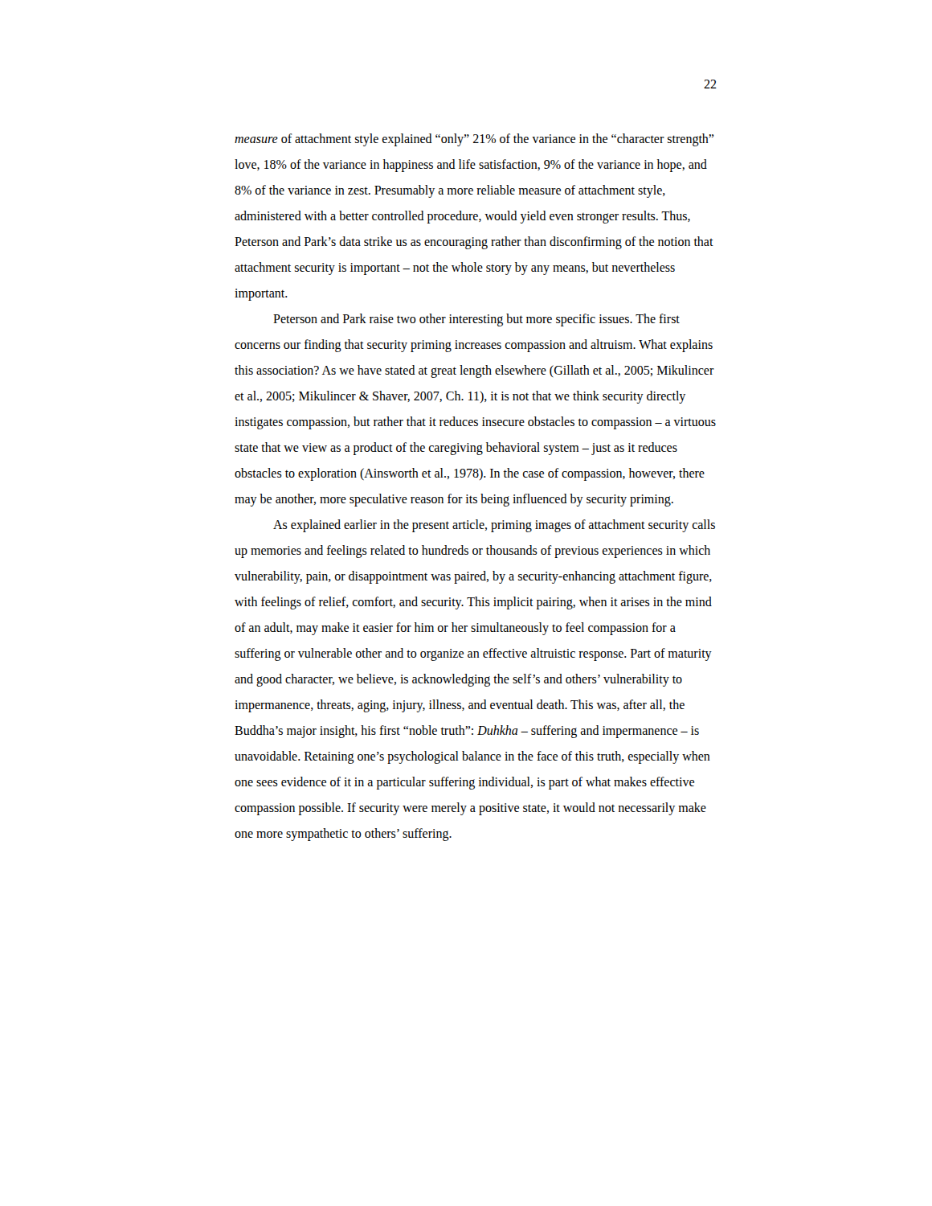22
measure of attachment style explained “only” 21% of the variance in the “character strength” love, 18% of the variance in happiness and life satisfaction, 9% of the variance in hope, and 8% of the variance in zest. Presumably a more reliable measure of attachment style, administered with a better controlled procedure, would yield even stronger results. Thus, Peterson and Park’s data strike us as encouraging rather than disconfirming of the notion that attachment security is important – not the whole story by any means, but nevertheless important.
Peterson and Park raise two other interesting but more specific issues. The first concerns our finding that security priming increases compassion and altruism. What explains this association? As we have stated at great length elsewhere (Gillath et al., 2005; Mikulincer et al., 2005; Mikulincer & Shaver, 2007, Ch. 11), it is not that we think security directly instigates compassion, but rather that it reduces insecure obstacles to compassion – a virtuous state that we view as a product of the caregiving behavioral system – just as it reduces obstacles to exploration (Ainsworth et al., 1978). In the case of compassion, however, there may be another, more speculative reason for its being influenced by security priming.
As explained earlier in the present article, priming images of attachment security calls up memories and feelings related to hundreds or thousands of previous experiences in which vulnerability, pain, or disappointment was paired, by a security-enhancing attachment figure, with feelings of relief, comfort, and security. This implicit pairing, when it arises in the mind of an adult, may make it easier for him or her simultaneously to feel compassion for a suffering or vulnerable other and to organize an effective altruistic response. Part of maturity and good character, we believe, is acknowledging the self’s and others’ vulnerability to impermanence, threats, aging, injury, illness, and eventual death. This was, after all, the Buddha’s major insight, his first “noble truth”: Duhkha – suffering and impermanence – is unavoidable. Retaining one’s psychological balance in the face of this truth, especially when one sees evidence of it in a particular suffering individual, is part of what makes effective compassion possible. If security were merely a positive state, it would not necessarily make one more sympathetic to others’ suffering.